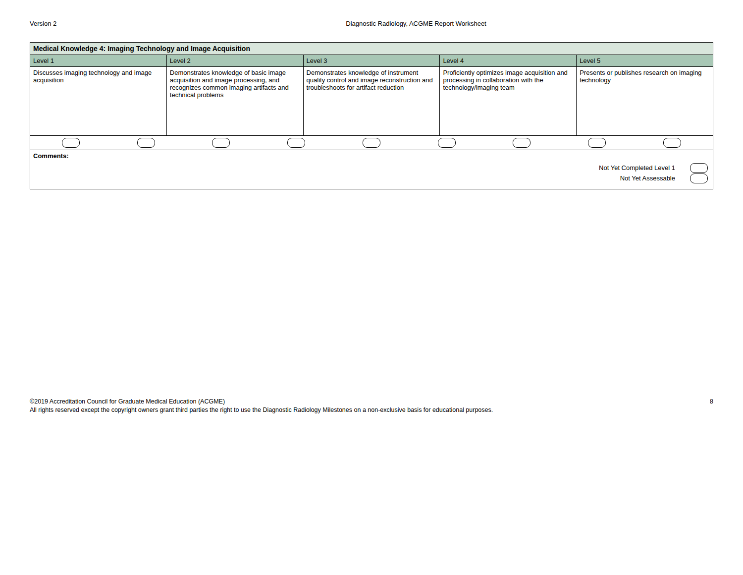Version 2
Diagnostic Radiology, ACGME Report Worksheet
| Medical Knowledge 4: Imaging Technology and Image Acquisition |
| Level 1 | Level 2 | Level 3 | Level 4 | Level 5 |
| Discusses imaging technology and image acquisition | Demonstrates knowledge of basic image acquisition and image processing, and recognizes common imaging artifacts and technical problems | Demonstrates knowledge of instrument quality control and image reconstruction and troubleshoots for artifact reduction | Proficiently optimizes image acquisition and processing in collaboration with the technology/imaging team | Presents or publishes research on imaging technology |
| Comments: Not Yet Completed Level 1 Not Yet Assessable |
8 ©2019 Accreditation Council for Graduate Medical Education (ACGME)
All rights reserved except the copyright owners grant third parties the right to use the Diagnostic Radiology Milestones on a non-exclusive basis for educational purposes.